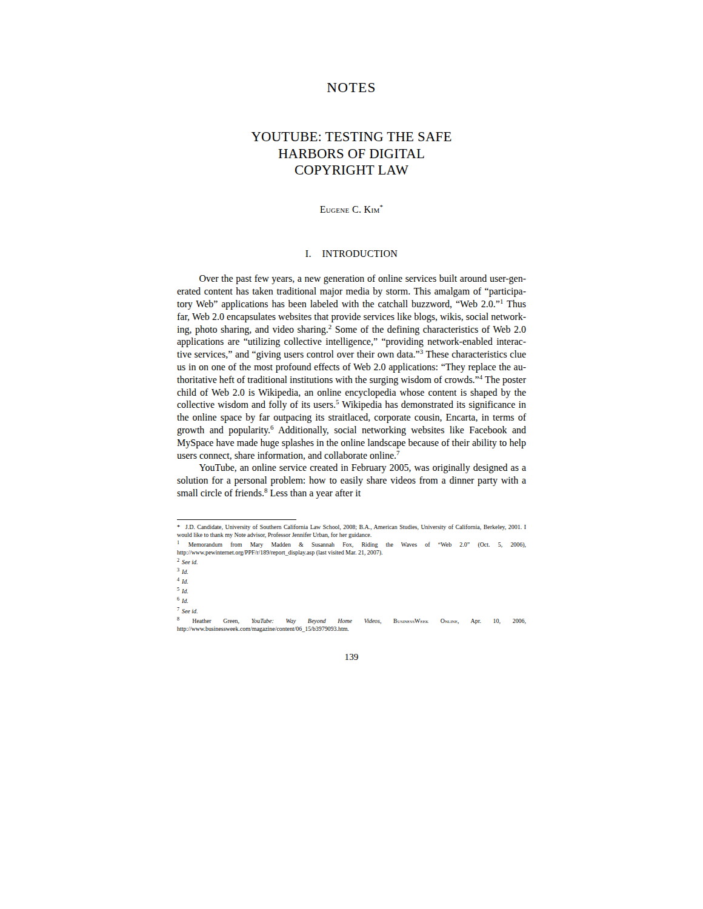NOTES
YOUTUBE: TESTING THE SAFE
HARBORS OF DIGITAL
COPYRIGHT LAW
Eugene C. Kim*
I. INTRODUCTION
Over the past few years, a new generation of online services built around user-generated content has taken traditional major media by storm. This amalgam of “participatory Web” applications has been labeled with the catchall buzzword, “Web 2.0.”1 Thus far, Web 2.0 encapsulates websites that provide services like blogs, wikis, social networking, photo sharing, and video sharing.2 Some of the defining characteristics of Web 2.0 applications are “utilizing collective intelligence,” “providing network-enabled interactive services,” and “giving users control over their own data.”3 These characteristics clue us in on one of the most profound effects of Web 2.0 applications: “They replace the authoritative heft of traditional institutions with the surging wisdom of crowds.”4 The poster child of Web 2.0 is Wikipedia, an online encyclopedia whose content is shaped by the collective wisdom and folly of its users.5 Wikipedia has demonstrated its significance in the online space by far outpacing its straitlaced, corporate cousin, Encarta, in terms of growth and popularity.6 Additionally, social networking websites like Facebook and MySpace have made huge splashes in the online landscape because of their ability to help users connect, share information, and collaborate online.7
YouTube, an online service created in February 2005, was originally designed as a solution for a personal problem: how to easily share videos from a dinner party with a small circle of friends.8 Less than a year after it
* J.D. Candidate, University of Southern California Law School, 2008; B.A., American Studies, University of California, Berkeley, 2001. I would like to thank my Note advisor, Professor Jennifer Urban, for her guidance.
1 Memorandum from Mary Madden & Susannah Fox, Riding the Waves of “Web 2.0” (Oct. 5, 2006), http://www.pewinternet.org/PPF/r/189/report_display.asp (last visited Mar. 21, 2007).
2 See id.
3 Id.
4 Id.
5 Id.
6 Id.
7 See id.
8 Heather Green, YouTube: Way Beyond Home Videos, BusinessWeek Online, Apr. 10, 2006, http://www.businessweek.com/magazine/content/06_15/b3979093.htm.
139